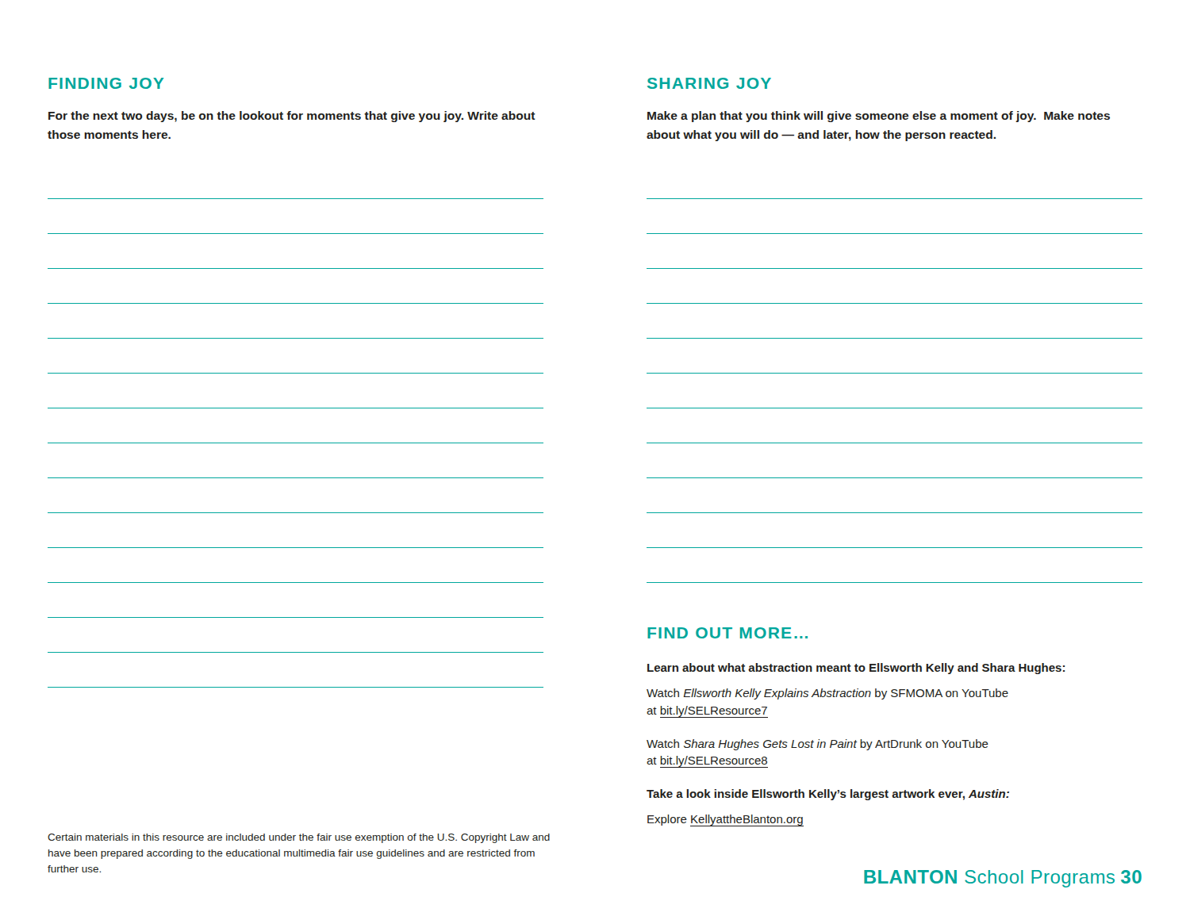Finding Joy
For the next two days, be on the lookout for moments that give you joy. Write about those moments here.
Sharing Joy
Make a plan that you think will give someone else a moment of joy. Make notes about what you will do — and later, how the person reacted.
Find Out More…
Learn about what abstraction meant to Ellsworth Kelly and Shara Hughes:
Watch Ellsworth Kelly Explains Abstraction by SFMOMA on YouTube
at bit.ly/SELResource7
Watch Shara Hughes Gets Lost in Paint by ArtDrunk on YouTube
at bit.ly/SELResource8
Take a look inside Ellsworth Kelly’s largest artwork ever, Austin:
Explore KellyattheBlanton.org
Certain materials in this resource are included under the fair use exemption of the U.S. Copyright Law and have been prepared according to the educational multimedia fair use guidelines and are restricted from further use.
BLANTON School Programs 30